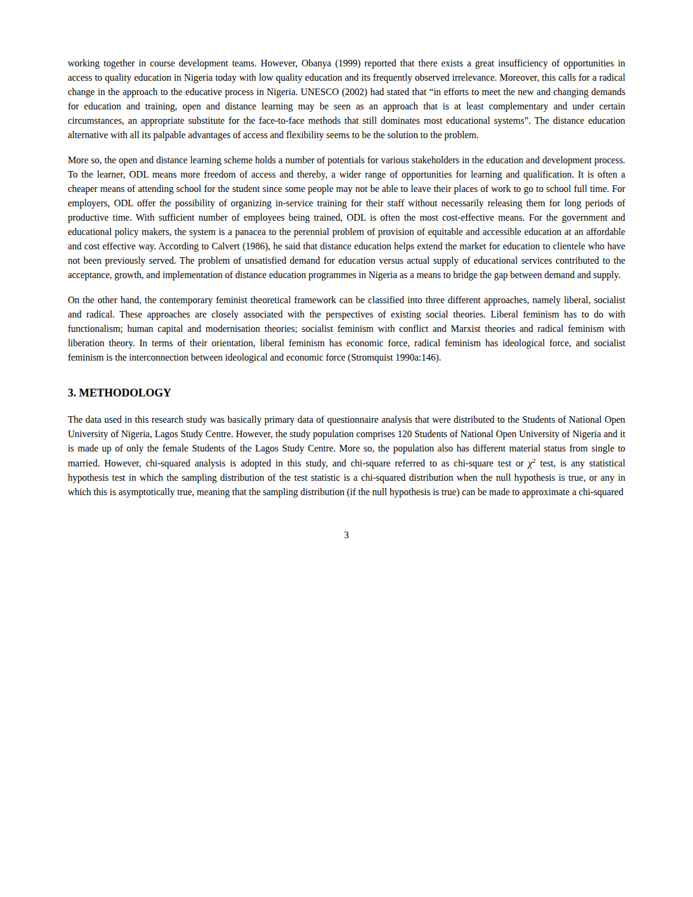working together in course development teams. However, Obanya (1999) reported that there exists a great insufficiency of opportunities in access to quality education in Nigeria today with low quality education and its frequently observed irrelevance. Moreover, this calls for a radical change in the approach to the educative process in Nigeria. UNESCO (2002) had stated that “in efforts to meet the new and changing demands for education and training, open and distance learning may be seen as an approach that is at least complementary and under certain circumstances, an appropriate substitute for the face-to-face methods that still dominates most educational systems”. The distance education alternative with all its palpable advantages of access and flexibility seems to be the solution to the problem.
More so, the open and distance learning scheme holds a number of potentials for various stakeholders in the education and development process. To the learner, ODL means more freedom of access and thereby, a wider range of opportunities for learning and qualification. It is often a cheaper means of attending school for the student since some people may not be able to leave their places of work to go to school full time. For employers, ODL offer the possibility of organizing in-service training for their staff without necessarily releasing them for long periods of productive time. With sufficient number of employees being trained, ODL is often the most cost-effective means. For the government and educational policy makers, the system is a panacea to the perennial problem of provision of equitable and accessible education at an affordable and cost effective way. According to Calvert (1986), he said that distance education helps extend the market for education to clientele who have not been previously served. The problem of unsatisfied demand for education versus actual supply of educational services contributed to the acceptance, growth, and implementation of distance education programmes in Nigeria as a means to bridge the gap between demand and supply.
On the other hand, the contemporary feminist theoretical framework can be classified into three different approaches, namely liberal, socialist and radical. These approaches are closely associated with the perspectives of existing social theories. Liberal feminism has to do with functionalism; human capital and modernisation theories; socialist feminism with conflict and Marxist theories and radical feminism with liberation theory. In terms of their orientation, liberal feminism has economic force, radical feminism has ideological force, and socialist feminism is the interconnection between ideological and economic force (Stromquist 1990a:146).
3. METHODOLOGY
The data used in this research study was basically primary data of questionnaire analysis that were distributed to the Students of National Open University of Nigeria, Lagos Study Centre. However, the study population comprises 120 Students of National Open University of Nigeria and it is made up of only the female Students of the Lagos Study Centre. More so, the population also has different material status from single to married. However, chi-squared analysis is adopted in this study, and chi-square referred to as chi-square test or χ2 test, is any statistical hypothesis test in which the sampling distribution of the test statistic is a chi-squared distribution when the null hypothesis is true, or any in which this is asymptotically true, meaning that the sampling distribution (if the null hypothesis is true) can be made to approximate a chi-squared
3